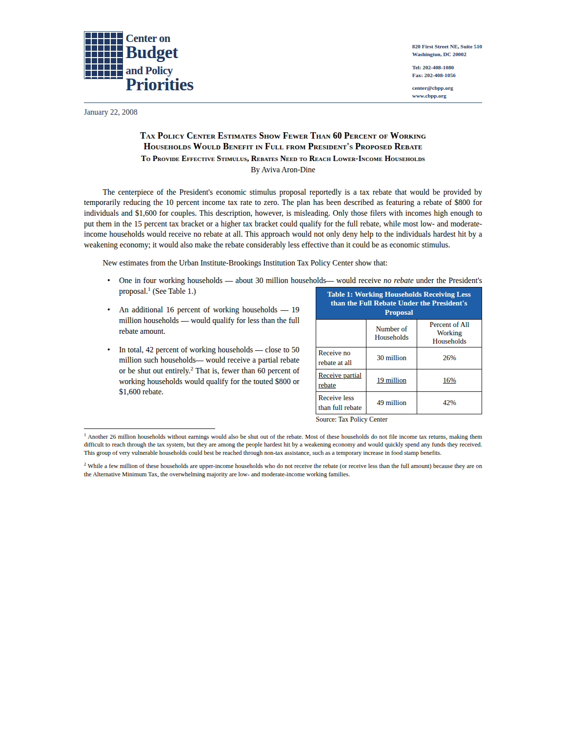Center on
Budget
and Policy
Priorities
820 First Street NE, Suite 510
Washington, DC 20002
Tel: 202-408-1080
Fax: 202-408-1056
center@cbpp.org
www.cbpp.org
January 22, 2008
Tax Policy Center Estimates Show Fewer Than 60 Percent of Working
Households Would Benefit in Full from President's Proposed Rebate
To Provide Effective Stimulus, Rebates Need to Reach Lower-Income Households
By Aviva Aron-Dine
The centerpiece of the President's economic stimulus proposal reportedly is a tax rebate that would be provided by temporarily reducing the 10 percent income tax rate to zero. The plan has been described as featuring a rebate of $800 for individuals and $1,600 for couples. This description, however, is misleading. Only those filers with incomes high enough to put them in the 15 percent tax bracket or a higher tax bracket could qualify for the full rebate, while most low- and moderate-income households would receive no rebate at all. This approach would not only deny help to the individuals hardest hit by a weakening economy; it would also make the rebate considerably less effective than it could be as economic stimulus.
New estimates from the Urban Institute-Brookings Institution Tax Policy Center show that:
One in four working households — about 30 million households— would receive no rebate under the President's proposal.1 (See Table 1.)
Table 1: Working Households Receiving Less than the Full Rebate Under the President's Proposal
| | Number of Households | Percent of All Working Households |
| --- | --- | --- |
| Receive no rebate at all | 30 million | 26% |
| Receive partial rebate | 19 million | 16% |
| Receive less than full rebate | 49 million | 42% |
Source: Tax Policy Center
An additional 16 percent of working households — 19 million households — would qualify for less than the full rebate amount.
In total, 42 percent of working households — close to 50 million such households— would receive a partial rebate or be shut out entirely.2 That is, fewer than 60 percent of working households would qualify for the touted $800 or $1,600 rebate.
1 Another 26 million households without earnings would also be shut out of the rebate. Most of these households do not file income tax returns, making them difficult to reach through the tax system, but they are among the people hardest hit by a weakening economy and would quickly spend any funds they received. This group of very vulnerable households could best be reached through non-tax assistance, such as a temporary increase in food stamp benefits.
2 While a few million of these households are upper-income households who do not receive the rebate (or receive less than the full amount) because they are on the Alternative Minimum Tax, the overwhelming majority are low- and moderate-income working families.